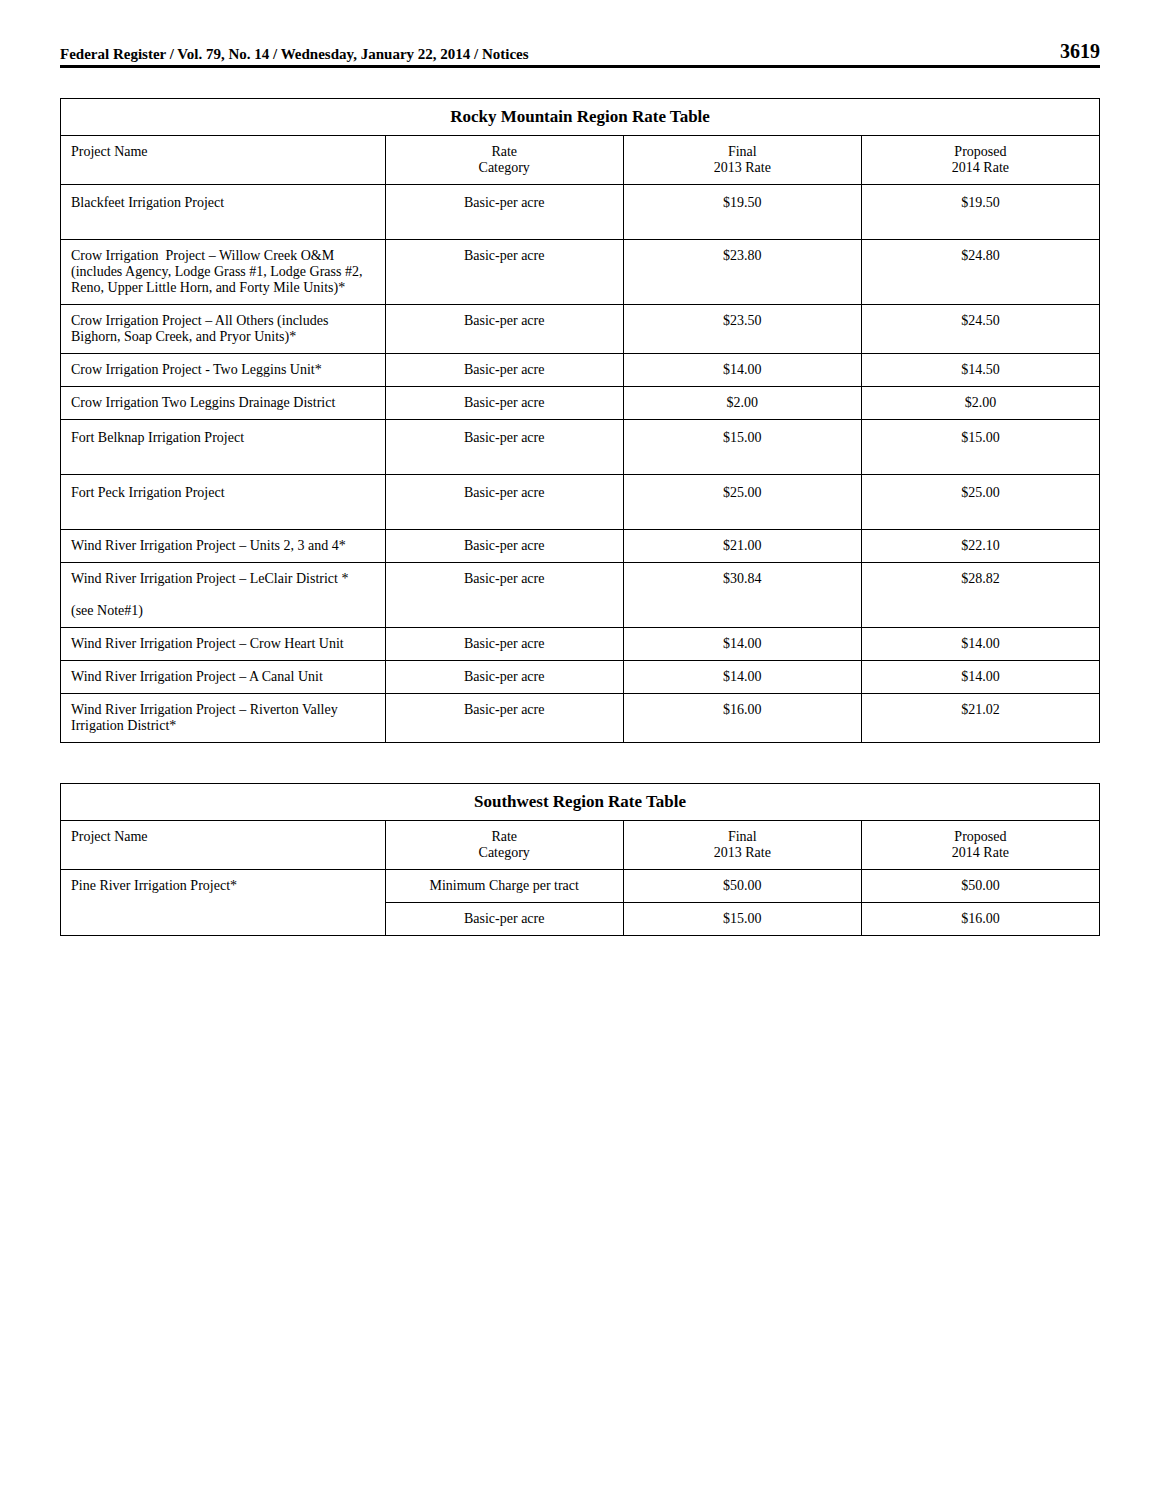Federal Register / Vol. 79, No. 14 / Wednesday, January 22, 2014 / Notices
3619
Rocky Mountain Region Rate Table
| Project Name | Rate Category | Final 2013 Rate | Proposed 2014 Rate |
| --- | --- | --- | --- |
| Blackfeet Irrigation Project | Basic-per acre | $19.50 | $19.50 |
| Crow Irrigation Project – Willow Creek O&M (includes Agency, Lodge Grass #1, Lodge Grass #2, Reno, Upper Little Horn, and Forty Mile Units)* | Basic-per acre | $23.80 | $24.80 |
| Crow Irrigation Project – All Others (includes Bighorn, Soap Creek, and Pryor Units)* | Basic-per acre | $23.50 | $24.50 |
| Crow Irrigation Project - Two Leggins Unit* | Basic-per acre | $14.00 | $14.50 |
| Crow Irrigation Two Leggins Drainage District | Basic-per acre | $2.00 | $2.00 |
| Fort Belknap Irrigation Project | Basic-per acre | $15.00 | $15.00 |
| Fort Peck Irrigation Project | Basic-per acre | $25.00 | $25.00 |
| Wind River Irrigation Project – Units 2, 3 and 4* | Basic-per acre | $21.00 | $22.10 |
| Wind River Irrigation Project – LeClair District * (see Note#1) | Basic-per acre | $30.84 | $28.82 |
| Wind River Irrigation Project – Crow Heart Unit | Basic-per acre | $14.00 | $14.00 |
| Wind River Irrigation Project – A Canal Unit | Basic-per acre | $14.00 | $14.00 |
| Wind River Irrigation Project – Riverton Valley Irrigation District* | Basic-per acre | $16.00 | $21.02 |
Southwest Region Rate Table
| Project Name | Rate Category | Final 2013 Rate | Proposed 2014 Rate |
| --- | --- | --- | --- |
| Pine River Irrigation Project* | Minimum Charge per tract | $50.00 | $50.00 |
| Basic-per acre | $15.00 | $16.00 |